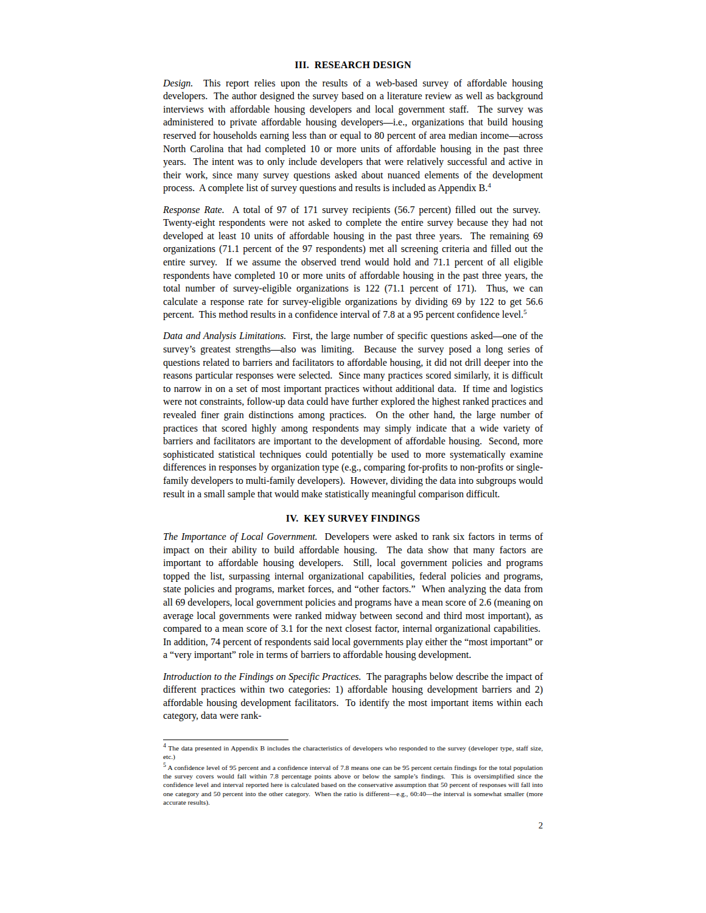III. RESEARCH DESIGN
Design. This report relies upon the results of a web-based survey of affordable housing developers. The author designed the survey based on a literature review as well as background interviews with affordable housing developers and local government staff. The survey was administered to private affordable housing developers—i.e., organizations that build housing reserved for households earning less than or equal to 80 percent of area median income—across North Carolina that had completed 10 or more units of affordable housing in the past three years. The intent was to only include developers that were relatively successful and active in their work, since many survey questions asked about nuanced elements of the development process. A complete list of survey questions and results is included as Appendix B.4
Response Rate. A total of 97 of 171 survey recipients (56.7 percent) filled out the survey. Twenty-eight respondents were not asked to complete the entire survey because they had not developed at least 10 units of affordable housing in the past three years. The remaining 69 organizations (71.1 percent of the 97 respondents) met all screening criteria and filled out the entire survey. If we assume the observed trend would hold and 71.1 percent of all eligible respondents have completed 10 or more units of affordable housing in the past three years, the total number of survey-eligible organizations is 122 (71.1 percent of 171). Thus, we can calculate a response rate for survey-eligible organizations by dividing 69 by 122 to get 56.6 percent. This method results in a confidence interval of 7.8 at a 95 percent confidence level.5
Data and Analysis Limitations. First, the large number of specific questions asked—one of the survey’s greatest strengths—also was limiting. Because the survey posed a long series of questions related to barriers and facilitators to affordable housing, it did not drill deeper into the reasons particular responses were selected. Since many practices scored similarly, it is difficult to narrow in on a set of most important practices without additional data. If time and logistics were not constraints, follow-up data could have further explored the highest ranked practices and revealed finer grain distinctions among practices. On the other hand, the large number of practices that scored highly among respondents may simply indicate that a wide variety of barriers and facilitators are important to the development of affordable housing. Second, more sophisticated statistical techniques could potentially be used to more systematically examine differences in responses by organization type (e.g., comparing for-profits to non-profits or single-family developers to multi-family developers). However, dividing the data into subgroups would result in a small sample that would make statistically meaningful comparison difficult.
IV. KEY SURVEY FINDINGS
The Importance of Local Government. Developers were asked to rank six factors in terms of impact on their ability to build affordable housing. The data show that many factors are important to affordable housing developers. Still, local government policies and programs topped the list, surpassing internal organizational capabilities, federal policies and programs, state policies and programs, market forces, and “other factors.” When analyzing the data from all 69 developers, local government policies and programs have a mean score of 2.6 (meaning on average local governments were ranked midway between second and third most important), as compared to a mean score of 3.1 for the next closest factor, internal organizational capabilities. In addition, 74 percent of respondents said local governments play either the “most important” or a “very important” role in terms of barriers to affordable housing development.
Introduction to the Findings on Specific Practices. The paragraphs below describe the impact of different practices within two categories: 1) affordable housing development barriers and 2) affordable housing development facilitators. To identify the most important items within each category, data were rank-
4 The data presented in Appendix B includes the characteristics of developers who responded to the survey (developer type, staff size, etc.)
5 A confidence level of 95 percent and a confidence interval of 7.8 means one can be 95 percent certain findings for the total population the survey covers would fall within 7.8 percentage points above or below the sample’s findings. This is oversimplified since the confidence level and interval reported here is calculated based on the conservative assumption that 50 percent of responses will fall into one category and 50 percent into the other category. When the ratio is different—e.g., 60:40—the interval is somewhat smaller (more accurate results).
2